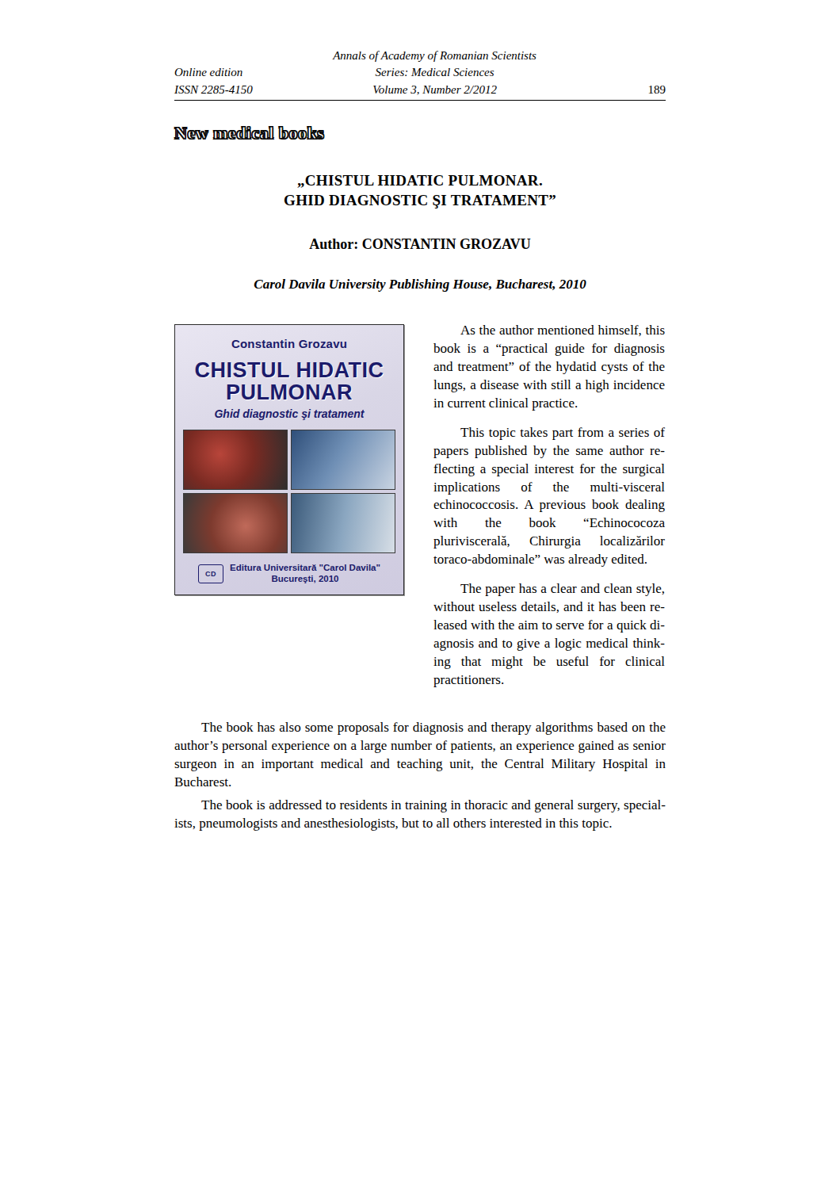| | Annals of Academy of Romanian Scientists | |
| Online edition | Series: Medical Sciences | |
| ISSN 2285-4150 | Volume 3, Number 2/2012 | 189 |
New medical books
„CHISTUL HIDATIC PULMONAR.
GHID DIAGNOSTIC ŞI TRATAMENT”
Author: CONSTANTIN GROZAVU
Carol Davila University Publishing House, Bucharest, 2010
| Constantin Grozavu CHISTUL HIDATIC PULMONAR Ghid diagnostic şi tratament CD Editura Universitară "Carol Davila" Bucureşti, 2010 | As the author mentioned himself, this book is a “practical guide for diagnosis and treatment” of the hydatid cysts of the lungs, a disease with still a high incidence in current clinical practice. This topic takes part from a series of papers published by the same author reflecting a special interest for the surgical implications of the multi-visceral echinococcosis. A previous book dealing with the book “Echinococoza pluriviscerală, Chirurgia localizărilor toraco-abdominale” was already edited. The paper has a clear and clean style, without useless details, and it has been released with the aim to serve for a quick diagnosis and to give a logic medical thinking that might be useful for clinical practitioners. |
The book has also some proposals for diagnosis and therapy algorithms based on the author’s personal experience on a large number of patients, an experience gained as senior surgeon in an important medical and teaching unit, the Central Military Hospital in Bucharest.
The book is addressed to residents in training in thoracic and general surgery, specialists, pneumologists and anesthesiologists, but to all others interested in this topic.